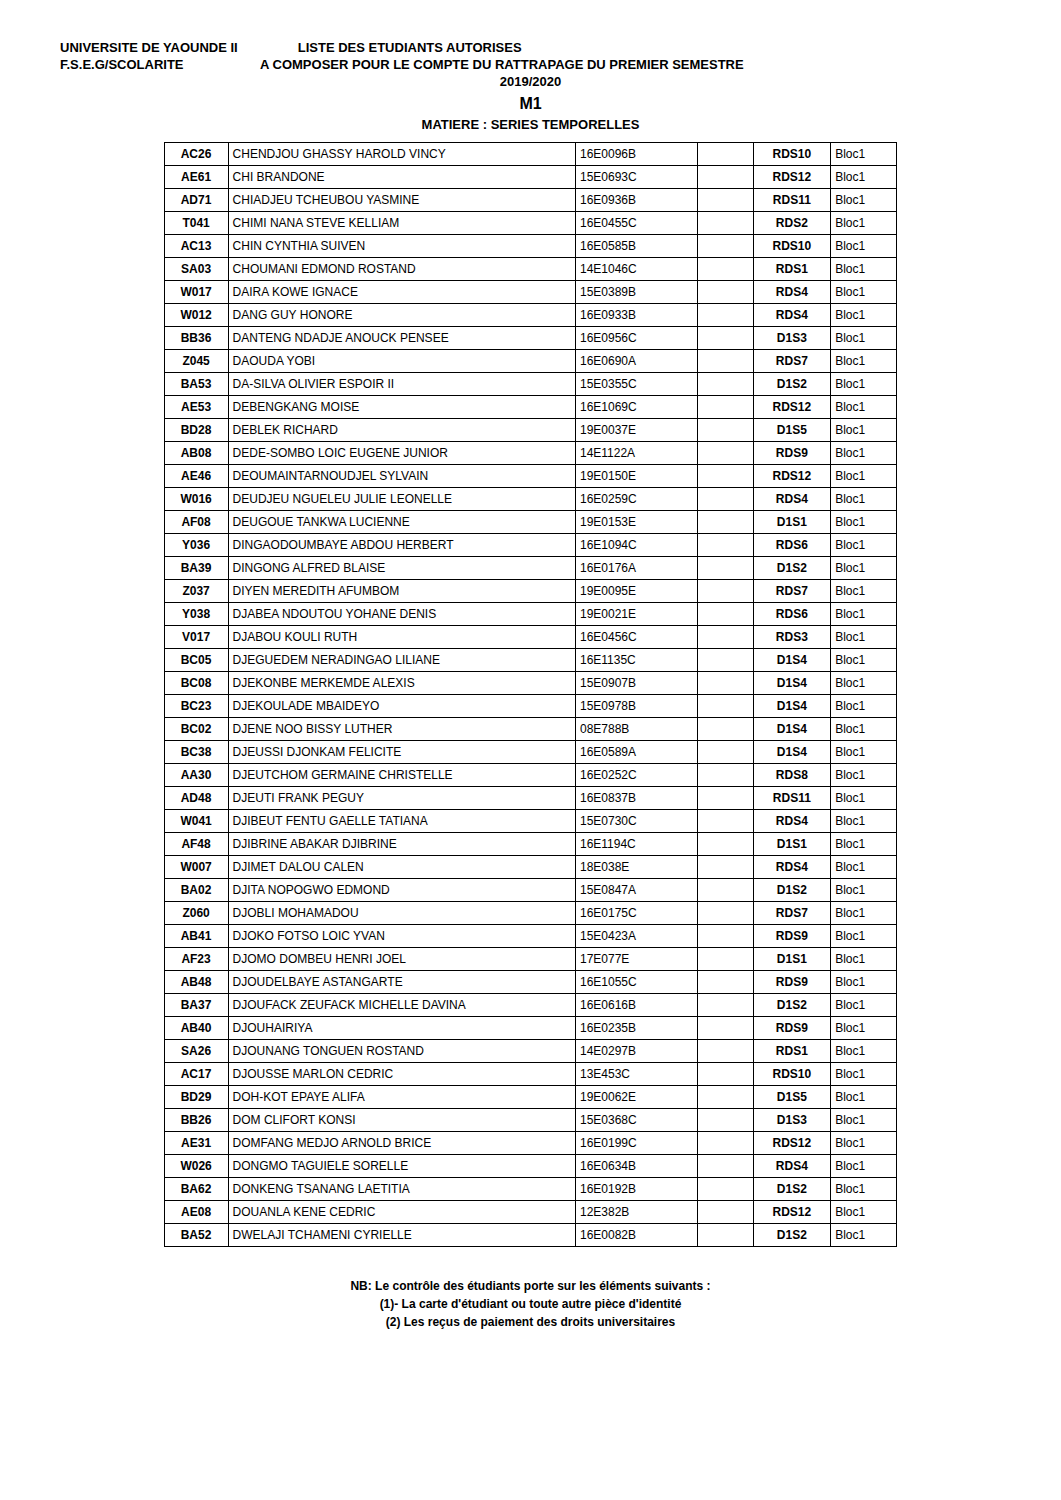UNIVERSITE DE YAOUNDE II LISTE DES ETUDIANTS AUTORISES
F.S.E.G/SCOLARITE A COMPOSER POUR LE COMPTE DU RATTRAPAGE DU PREMIER SEMESTRE
2019/2020
M1
MATIERE : SERIES TEMPORELLES
| AC26 | CHENDJOU GHASSY HAROLD VINCY | 16E0096B | | RDS10 | Bloc1 |
| AE61 | CHI BRANDONE | 15E0693C | | RDS12 | Bloc1 |
| AD71 | CHIADJEU TCHEUBOU YASMINE | 16E0936B | | RDS11 | Bloc1 |
| T041 | CHIMI NANA STEVE KELLIAM | 16E0455C | | RDS2 | Bloc1 |
| AC13 | CHIN CYNTHIA SUIVEN | 16E0585B | | RDS10 | Bloc1 |
| SA03 | CHOUMANI EDMOND ROSTAND | 14E1046C | | RDS1 | Bloc1 |
| W017 | DAIRA KOWE IGNACE | 15E0389B | | RDS4 | Bloc1 |
| W012 | DANG GUY HONORE | 16E0933B | | RDS4 | Bloc1 |
| BB36 | DANTENG NDADJE ANOUCK PENSEE | 16E0956C | | D1S3 | Bloc1 |
| Z045 | DAOUDA YOBI | 16E0690A | | RDS7 | Bloc1 |
| BA53 | DA-SILVA OLIVIER ESPOIR II | 15E0355C | | D1S2 | Bloc1 |
| AE53 | DEBENGKANG MOISE | 16E1069C | | RDS12 | Bloc1 |
| BD28 | DEBLEK RICHARD | 19E0037E | | D1S5 | Bloc1 |
| AB08 | DEDE-SOMBO LOIC EUGENE JUNIOR | 14E1122A | | RDS9 | Bloc1 |
| AE46 | DEOUMAINTARNOUDJEL SYLVAIN | 19E0150E | | RDS12 | Bloc1 |
| W016 | DEUDJEU NGUELEU JULIE LEONELLE | 16E0259C | | RDS4 | Bloc1 |
| AF08 | DEUGOUE TANKWA LUCIENNE | 19E0153E | | D1S1 | Bloc1 |
| Y036 | DINGAODOUMBAYE ABDOU HERBERT | 16E1094C | | RDS6 | Bloc1 |
| BA39 | DINGONG ALFRED BLAISE | 16E0176A | | D1S2 | Bloc1 |
| Z037 | DIYEN MEREDITH AFUMBOM | 19E0095E | | RDS7 | Bloc1 |
| Y038 | DJABEA NDOUTOU YOHANE DENIS | 19E0021E | | RDS6 | Bloc1 |
| V017 | DJABOU KOULI RUTH | 16E0456C | | RDS3 | Bloc1 |
| BC05 | DJEGUEDEM NERADINGAO LILIANE | 16E1135C | | D1S4 | Bloc1 |
| BC08 | DJEKONBE MERKEMDE ALEXIS | 15E0907B | | D1S4 | Bloc1 |
| BC23 | DJEKOULADE MBAIDEYO | 15E0978B | | D1S4 | Bloc1 |
| BC02 | DJENE NOO BISSY LUTHER | 08E788B | | D1S4 | Bloc1 |
| BC38 | DJEUSSI DJONKAM FELICITE | 16E0589A | | D1S4 | Bloc1 |
| AA30 | DJEUTCHOM GERMAINE CHRISTELLE | 16E0252C | | RDS8 | Bloc1 |
| AD48 | DJEUTI FRANK PEGUY | 16E0837B | | RDS11 | Bloc1 |
| W041 | DJIBEUT FENTU GAELLE TATIANA | 15E0730C | | RDS4 | Bloc1 |
| AF48 | DJIBRINE ABAKAR DJIBRINE | 16E1194C | | D1S1 | Bloc1 |
| W007 | DJIMET DALOU CALEN | 18E038E | | RDS4 | Bloc1 |
| BA02 | DJITA NOPOGWO EDMOND | 15E0847A | | D1S2 | Bloc1 |
| Z060 | DJOBLI MOHAMADOU | 16E0175C | | RDS7 | Bloc1 |
| AB41 | DJOKO FOTSO LOIC YVAN | 15E0423A | | RDS9 | Bloc1 |
| AF23 | DJOMO DOMBEU HENRI JOEL | 17E077E | | D1S1 | Bloc1 |
| AB48 | DJOUDELBAYE ASTANGARTE | 16E1055C | | RDS9 | Bloc1 |
| BA37 | DJOUFACK ZEUFACK MICHELLE DAVINA | 16E0616B | | D1S2 | Bloc1 |
| AB40 | DJOUHAIRIYA | 16E0235B | | RDS9 | Bloc1 |
| SA26 | DJOUNANG TONGUEN ROSTAND | 14E0297B | | RDS1 | Bloc1 |
| AC17 | DJOUSSE MARLON CEDRIC | 13E453C | | RDS10 | Bloc1 |
| BD29 | DOH-KOT EPAYE ALIFA | 19E0062E | | D1S5 | Bloc1 |
| BB26 | DOM CLIFORT KONSI | 15E0368C | | D1S3 | Bloc1 |
| AE31 | DOMFANG MEDJO ARNOLD BRICE | 16E0199C | | RDS12 | Bloc1 |
| W026 | DONGMO TAGUIELE SORELLE | 16E0634B | | RDS4 | Bloc1 |
| BA62 | DONKENG TSANANG LAETITIA | 16E0192B | | D1S2 | Bloc1 |
| AE08 | DOUANLA KENE CEDRIC | 12E382B | | RDS12 | Bloc1 |
| BA52 | DWELAJI TCHAMENI CYRIELLE | 16E0082B | | D1S2 | Bloc1 |
NB: Le contrôle des étudiants porte sur les éléments suivants :
(1)- La carte d'étudiant ou toute autre pièce d'identité
(2) Les reçus de paiement des droits universitaires